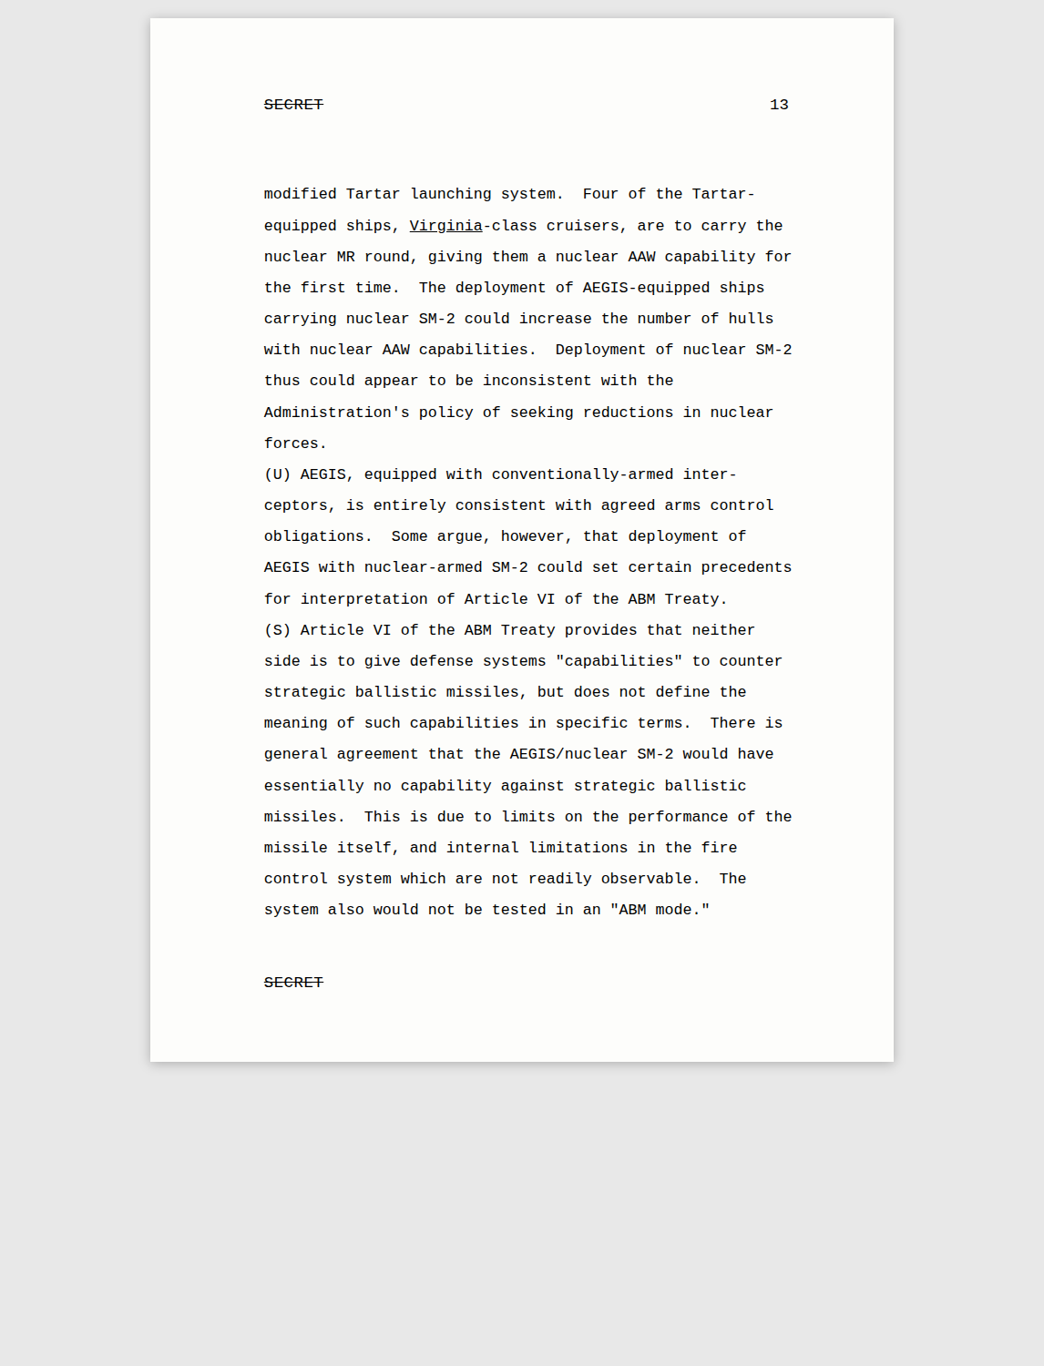SECRET
13
modified Tartar launching system. Four of the Tartar- equipped ships, Virginia-class cruisers, are to carry the nuclear MR round, giving them a nuclear AAW capability for the first time. The deployment of AEGIS-equipped ships carrying nuclear SM-2 could increase the number of hulls with nuclear AAW capabilities. Deployment of nuclear SM-2 thus could appear to be inconsistent with the Administration's policy of seeking reductions in nuclear forces.
(U) AEGIS, equipped with conventionally-armed inter- ceptors, is entirely consistent with agreed arms control obligations. Some argue, however, that deployment of AEGIS with nuclear-armed SM-2 could set certain precedents for interpretation of Article VI of the ABM Treaty.
(S) Article VI of the ABM Treaty provides that neither side is to give defense systems "capabilities" to counter strategic ballistic missiles, but does not define the meaning of such capabilities in specific terms. There is general agreement that the AEGIS/nuclear SM-2 would have essentially no capability against strategic ballistic missiles. This is due to limits on the performance of the missile itself, and internal limitations in the fire control system which are not readily observable. The system also would not be tested in an "ABM mode."
SECRET